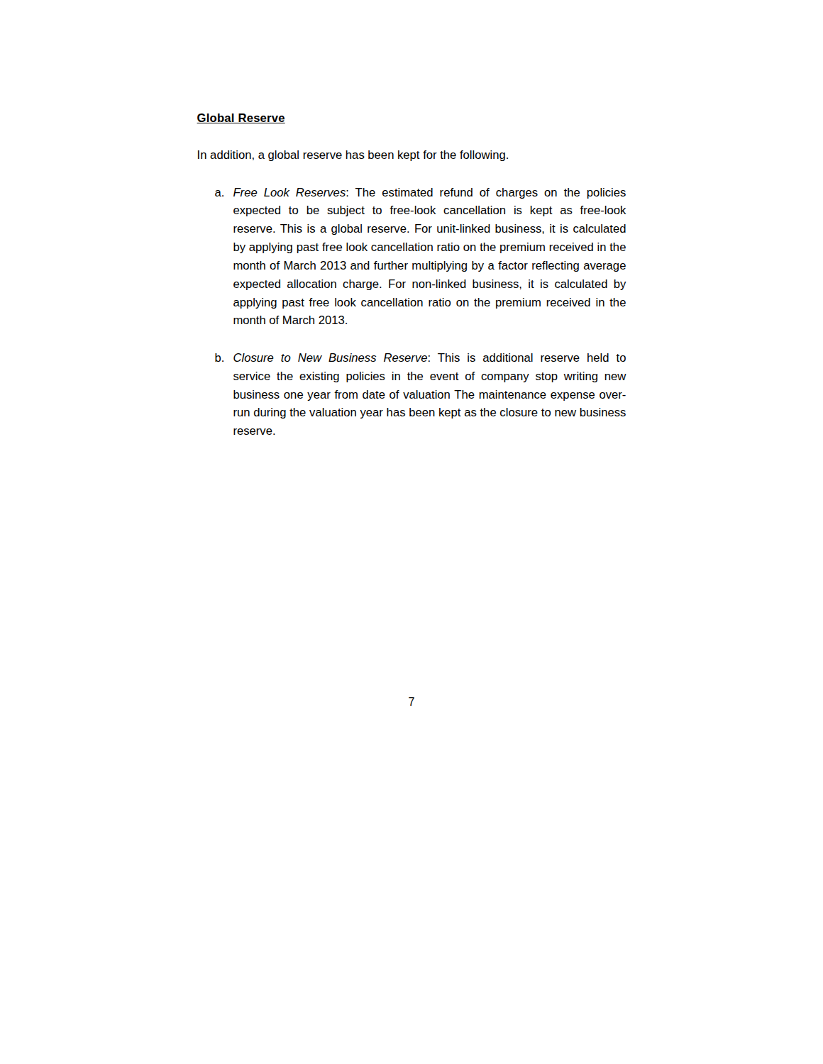Global Reserve
In addition, a global reserve has been kept for the following.
Free Look Reserves: The estimated refund of charges on the policies expected to be subject to free-look cancellation is kept as free-look reserve. This is a global reserve. For unit-linked business, it is calculated by applying past free look cancellation ratio on the premium received in the month of March 2013 and further multiplying by a factor reflecting average expected allocation charge. For non-linked business, it is calculated by applying past free look cancellation ratio on the premium received in the month of March 2013.
Closure to New Business Reserve: This is additional reserve held to service the existing policies in the event of company stop writing new business one year from date of valuation The maintenance expense over-run during the valuation year has been kept as the closure to new business reserve.
7